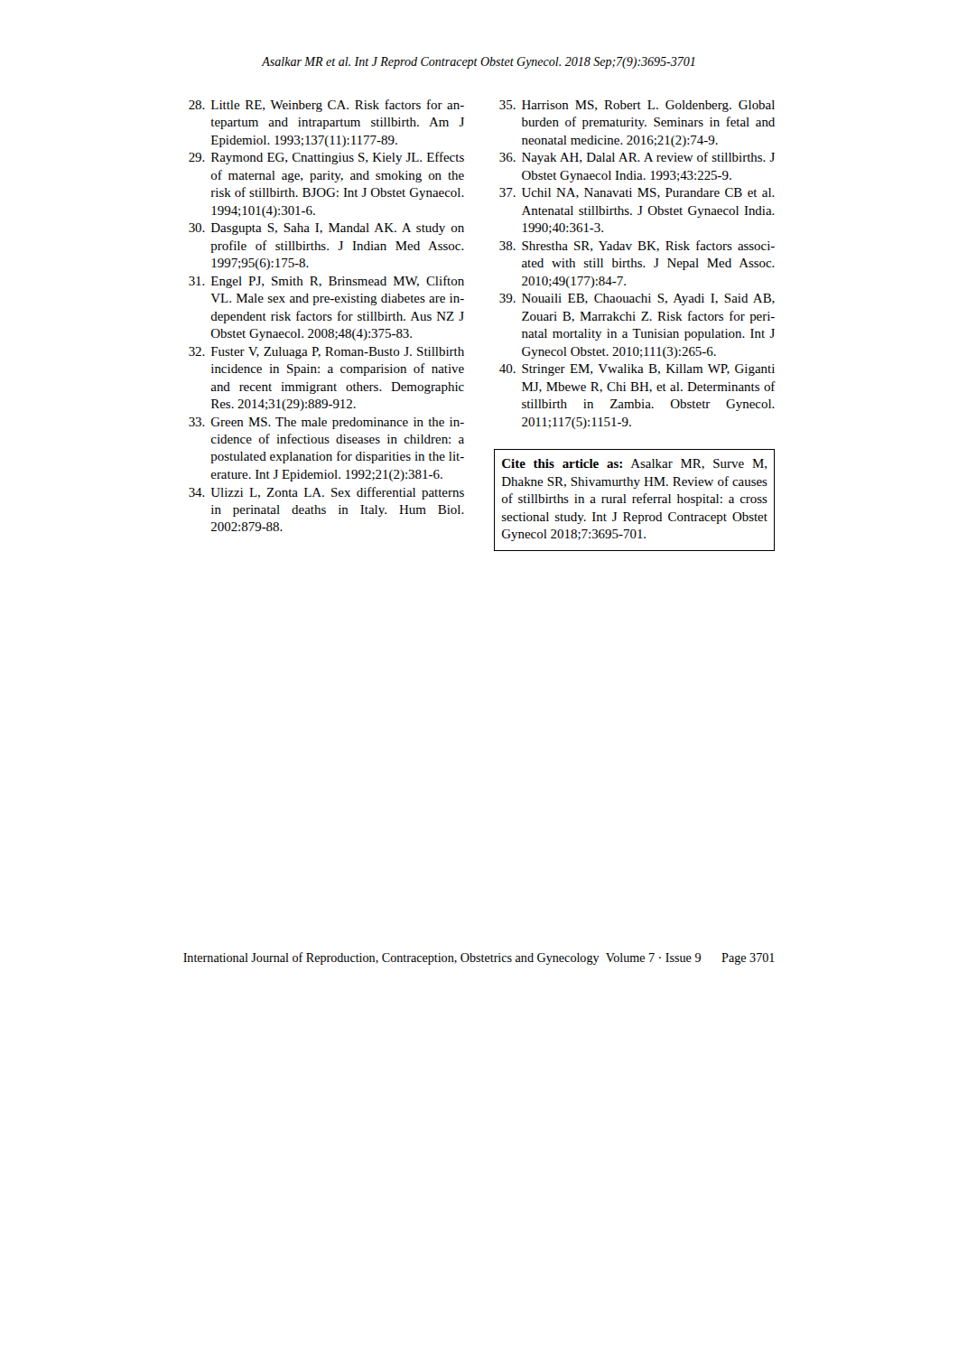Asalkar MR et al. Int J Reprod Contracept Obstet Gynecol. 2018 Sep;7(9):3695-3701
28. Little RE, Weinberg CA. Risk factors for antepartum and intrapartum stillbirth. Am J Epidemiol. 1993;137(11):1177-89.
29. Raymond EG, Cnattingius S, Kiely JL. Effects of maternal age, parity, and smoking on the risk of stillbirth. BJOG: Int J Obstet Gynaecol. 1994;101(4):301-6.
30. Dasgupta S, Saha I, Mandal AK. A study on profile of stillbirths. J Indian Med Assoc. 1997;95(6):175-8.
31. Engel PJ, Smith R, Brinsmead MW, Clifton VL. Male sex and pre‐existing diabetes are independent risk factors for stillbirth. Aus NZ J Obstet Gynaecol. 2008;48(4):375-83.
32. Fuster V, Zuluaga P, Roman-Busto J. Stillbirth incidence in Spain: a comparision of native and recent immigrant others. Demographic Res. 2014;31(29):889-912.
33. Green MS. The male predominance in the incidence of infectious diseases in children: a postulated explanation for disparities in the literature. Int J Epidemiol. 1992;21(2):381-6.
34. Ulizzi L, Zonta LA. Sex differential patterns in perinatal deaths in Italy. Hum Biol. 2002:879-88.
35. Harrison MS, Robert L. Goldenberg. Global burden of prematurity. Seminars in fetal and neonatal medicine. 2016;21(2):74-9.
36. Nayak AH, Dalal AR. A review of stillbirths. J Obstet Gynaecol India. 1993;43:225-9.
37. Uchil NA, Nanavati MS, Purandare CB et al. Antenatal stillbirths. J Obstet Gynaecol India. 1990;40:361-3.
38. Shrestha SR, Yadav BK, Risk factors associated with still births. J Nepal Med Assoc. 2010;49(177):84-7.
39. Nouaili EB, Chaouachi S, Ayadi I, Said AB, Zouari B, Marrakchi Z. Risk factors for perinatal mortality in a Tunisian population. Int J Gynecol Obstet. 2010;111(3):265-6.
40. Stringer EM, Vwalika B, Killam WP, Giganti MJ, Mbewe R, Chi BH, et al. Determinants of stillbirth in Zambia. Obstetr Gynecol. 2011;117(5):1151-9.
Cite this article as: Asalkar MR, Surve M, Dhakne SR, Shivamurthy HM. Review of causes of stillbirths in a rural referral hospital: a cross sectional study. Int J Reprod Contracept Obstet Gynecol 2018;7:3695-701.
International Journal of Reproduction, Contraception, Obstetrics and Gynecology
Volume 7 · Issue 9Page 3701